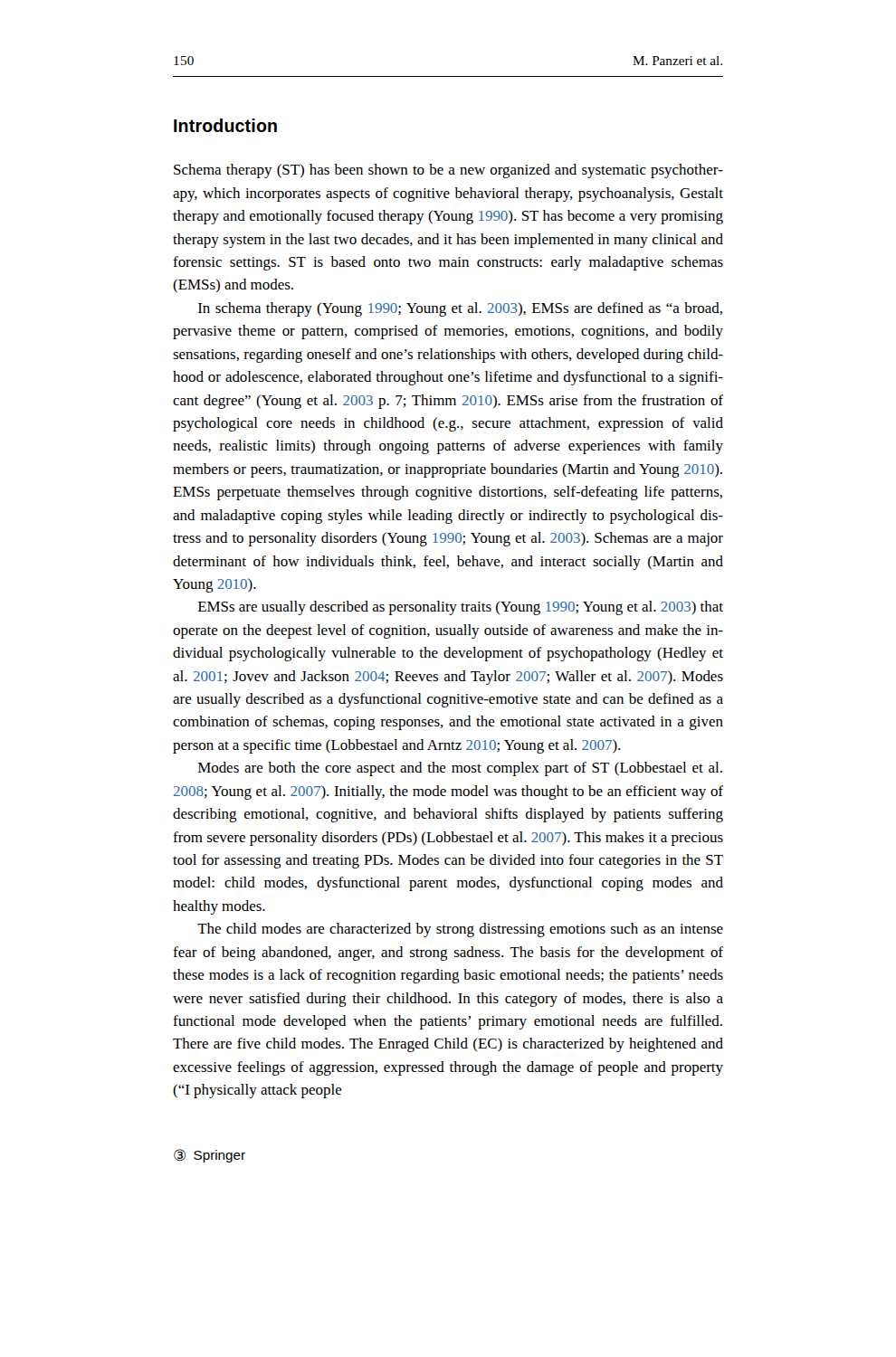150 M. Panzeri et al.
Introduction
Schema therapy (ST) has been shown to be a new organized and systematic psychotherapy, which incorporates aspects of cognitive behavioral therapy, psychoanalysis, Gestalt therapy and emotionally focused therapy (Young 1990). ST has become a very promising therapy system in the last two decades, and it has been implemented in many clinical and forensic settings. ST is based onto two main constructs: early maladaptive schemas (EMSs) and modes.
In schema therapy (Young 1990; Young et al. 2003), EMSs are defined as “a broad, pervasive theme or pattern, comprised of memories, emotions, cognitions, and bodily sensations, regarding oneself and one’s relationships with others, developed during childhood or adolescence, elaborated throughout one’s lifetime and dysfunctional to a significant degree” (Young et al. 2003 p. 7; Thimm 2010). EMSs arise from the frustration of psychological core needs in childhood (e.g., secure attachment, expression of valid needs, realistic limits) through ongoing patterns of adverse experiences with family members or peers, traumatization, or inappropriate boundaries (Martin and Young 2010). EMSs perpetuate themselves through cognitive distortions, self-defeating life patterns, and maladaptive coping styles while leading directly or indirectly to psychological distress and to personality disorders (Young 1990; Young et al. 2003). Schemas are a major determinant of how individuals think, feel, behave, and interact socially (Martin and Young 2010).
EMSs are usually described as personality traits (Young 1990; Young et al. 2003) that operate on the deepest level of cognition, usually outside of awareness and make the individual psychologically vulnerable to the development of psychopathology (Hedley et al. 2001; Jovev and Jackson 2004; Reeves and Taylor 2007; Waller et al. 2007). Modes are usually described as a dysfunctional cognitive-emotive state and can be defined as a combination of schemas, coping responses, and the emotional state activated in a given person at a specific time (Lobbestael and Arntz 2010; Young et al. 2007).
Modes are both the core aspect and the most complex part of ST (Lobbestael et al. 2008; Young et al. 2007). Initially, the mode model was thought to be an efficient way of describing emotional, cognitive, and behavioral shifts displayed by patients suffering from severe personality disorders (PDs) (Lobbestael et al. 2007). This makes it a precious tool for assessing and treating PDs. Modes can be divided into four categories in the ST model: child modes, dysfunctional parent modes, dysfunctional coping modes and healthy modes.
The child modes are characterized by strong distressing emotions such as an intense fear of being abandoned, anger, and strong sadness. The basis for the development of these modes is a lack of recognition regarding basic emotional needs; the patients’ needs were never satisfied during their childhood. In this category of modes, there is also a functional mode developed when the patients’ primary emotional needs are fulfilled. There are five child modes. The Enraged Child (EC) is characterized by heightened and excessive feelings of aggression, expressed through the damage of people and property (“I physically attack people
③ Springer